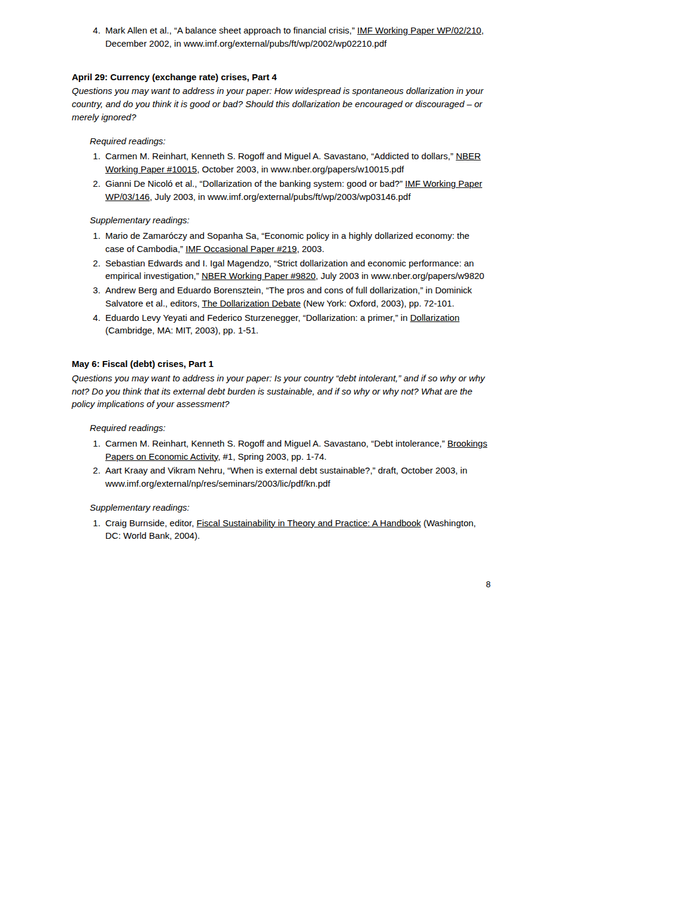Mark Allen et al., “A balance sheet approach to financial crisis,” IMF Working Paper WP/02/210, December 2002, in www.imf.org/external/pubs/ft/wp/2002/wp02210.pdf
April 29: Currency (exchange rate) crises, Part 4
Questions you may want to address in your paper: How widespread is spontaneous dollarization in your country, and do you think it is good or bad? Should this dollarization be encouraged or discouraged – or merely ignored?
Required readings:
Carmen M. Reinhart, Kenneth S. Rogoff and Miguel A. Savastano, “Addicted to dollars,” NBER Working Paper #10015, October 2003, in www.nber.org/papers/w10015.pdf
Gianni De Nicoló et al., “Dollarization of the banking system: good or bad?” IMF Working Paper WP/03/146, July 2003, in www.imf.org/external/pubs/ft/wp/2003/wp03146.pdf
Supplementary readings:
Mario de Zamaróczy and Sopanha Sa, “Economic policy in a highly dollarized economy: the case of Cambodia,” IMF Occasional Paper #219, 2003.
Sebastian Edwards and I. Igal Magendzo, “Strict dollarization and economic performance: an empirical investigation,” NBER Working Paper #9820, July 2003 in www.nber.org/papers/w9820
Andrew Berg and Eduardo Borensztein, “The pros and cons of full dollarization,” in Dominick Salvatore et al., editors, The Dollarization Debate (New York: Oxford, 2003), pp. 72-101.
Eduardo Levy Yeyati and Federico Sturzenegger, “Dollarization: a primer,” in Dollarization (Cambridge, MA: MIT, 2003), pp. 1-51.
May 6: Fiscal (debt) crises, Part 1
Questions you may want to address in your paper: Is your country “debt intolerant,” and if so why or why not? Do you think that its external debt burden is sustainable, and if so why or why not? What are the policy implications of your assessment?
Required readings:
Carmen M. Reinhart, Kenneth S. Rogoff and Miguel A. Savastano, “Debt intolerance,” Brookings Papers on Economic Activity, #1, Spring 2003, pp. 1-74.
Aart Kraay and Vikram Nehru, “When is external debt sustainable?,” draft, October 2003, in www.imf.org/external/np/res/seminars/2003/lic/pdf/kn.pdf
Supplementary readings:
Craig Burnside, editor, Fiscal Sustainability in Theory and Practice: A Handbook (Washington, DC: World Bank, 2004).
8